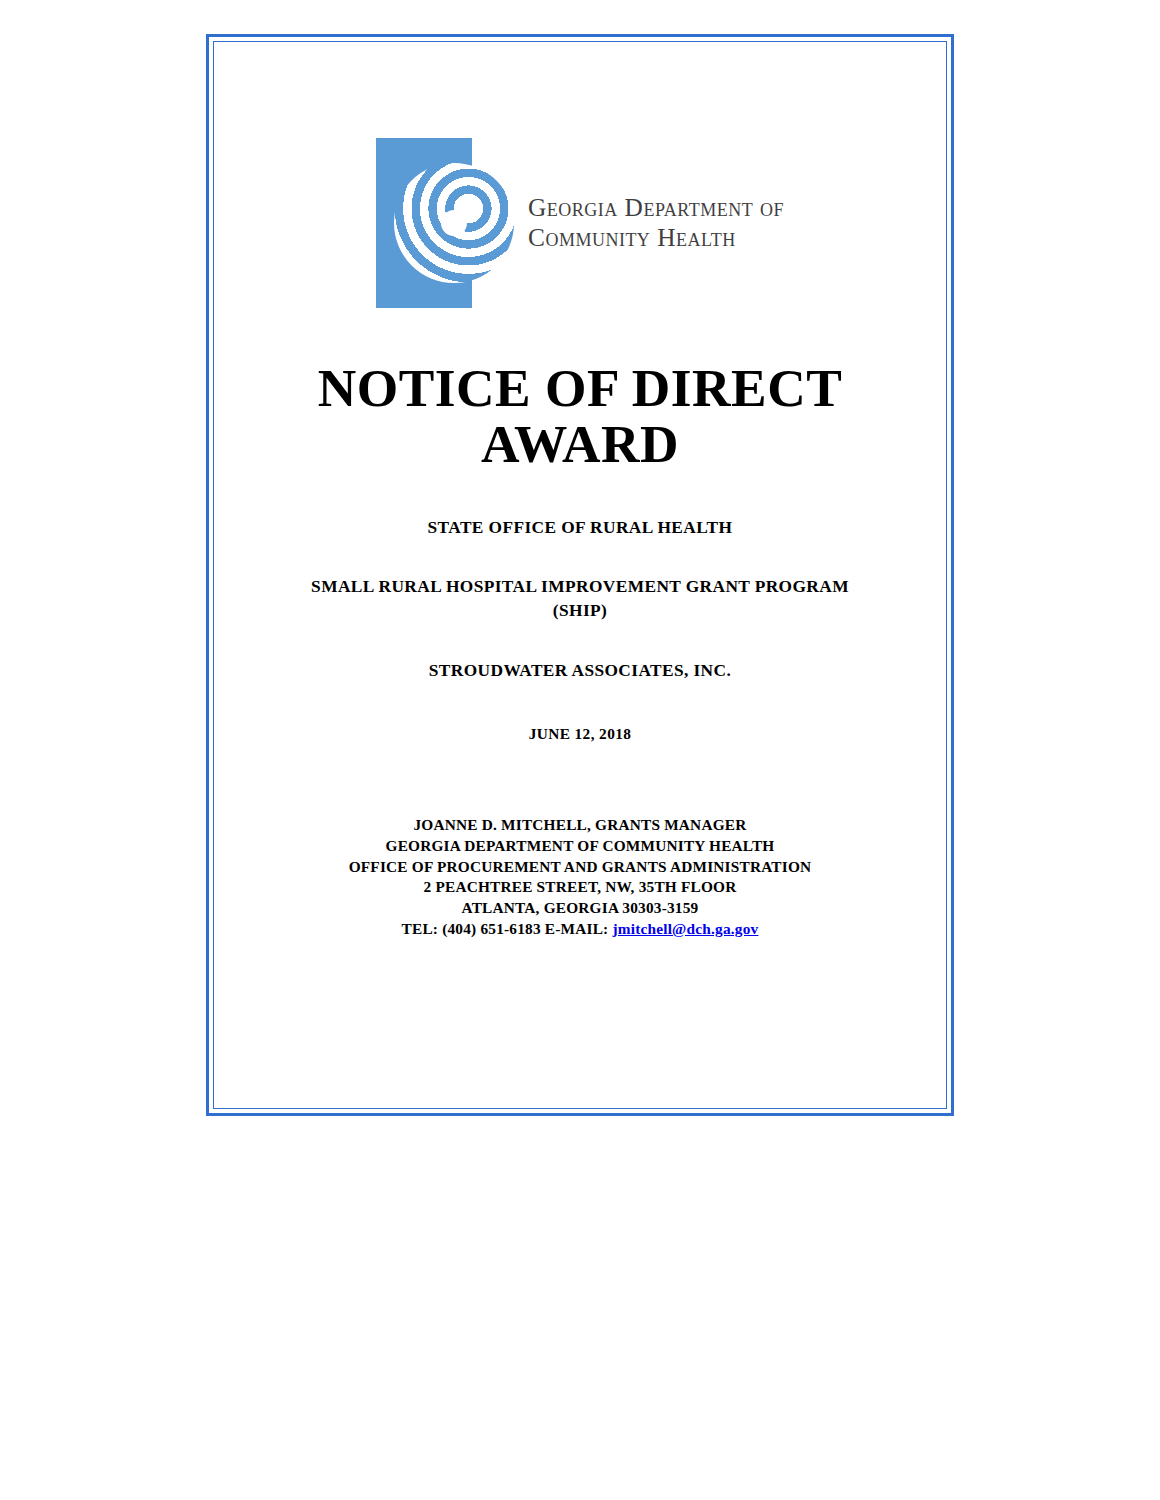Georgia Department of
Community Health
NOTICE OF DIRECT AWARD
STATE OFFICE OF RURAL HEALTH
SMALL RURAL HOSPITAL IMPROVEMENT GRANT PROGRAM
(SHIP)
STROUDWATER ASSOCIATES, INC.
JUNE 12, 2018
JOANNE D. MITCHELL, GRANTS MANAGER
GEORGIA DEPARTMENT OF COMMUNITY HEALTH
OFFICE OF PROCUREMENT AND GRANTS ADMINISTRATION
2 PEACHTREE STREET, NW, 35TH FLOOR
ATLANTA, GEORGIA 30303-3159
TEL: (404) 651-6183 E-MAIL: jmitchell@dch.ga.gov